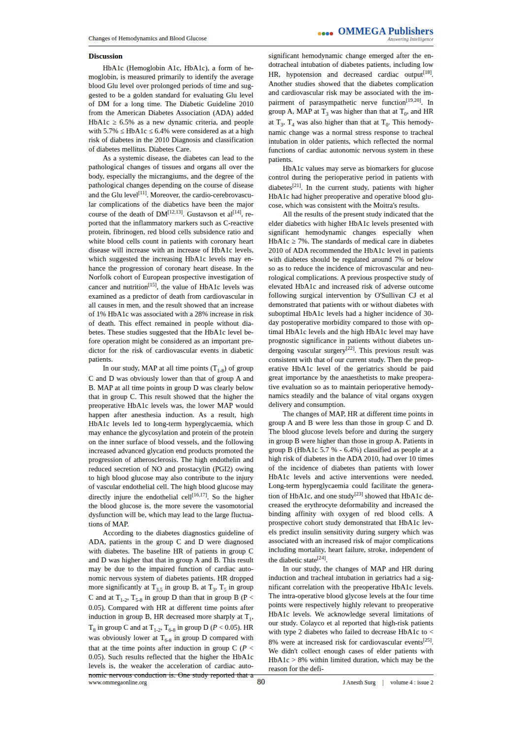Changes of Hemodynamics and Blood Glucose
OMMEGA Publishers
Answering Intelligence
Discussion
HbA1c (Hemoglobin A1c, HbA1c), a form of hemoglobin, is measured primarily to identify the average blood Glu level over prolonged periods of time and suggested to be a golden standard for evaluating Glu level of DM for a long time. The Diabetic Guideline 2010 from the American Diabetes Association (ADA) added HbA1c ≥ 6.5% as a new dynamic criteria, and people with 5.7% ≤ HbA1c ≤ 6.4% were considered as at a high risk of diabetes in the 2010 Diagnosis and classification of diabetes mellitus. Diabetes Care.
As a systemic disease, the diabetes can lead to the pathological changes of tissues and organs all over the body, especially the micrangiums, and the degree of the pathological changes depending on the course of disease and the Glu level[11]. Moreover, the cardio-cerebrovascular complications of the diabetics have been the major course of the death of DM[12,13]. Gustavson et al[14], reported that the inflammatory markers such as C-reactive protein, fibrinogen, red blood cells subsidence ratio and white blood cells count in patients with coronary heart disease will increase with an increase of HbA1c levels, which suggested the increasing HbA1c levels may enhance the progression of coronary heart disease. In the Norfolk cohort of European prospective investigation of cancer and nutrition[15], the value of HbA1c levels was examined as a predictor of death from cardiovascular in all causes in men, and the result showed that an increase of 1% HbA1c was associated with a 28% increase in risk of death. This effect remained in people without diabetes. These studies suggested that the HbA1c level before operation might be considered as an important predictor for the risk of cardiovascular events in diabetic patients.
In our study, MAP at all time points (T1-8) of group C and D was obviously lower than that of group A and B. MAP at all time points in group D was clearly below that in group C. This result showed that the higher the preoperative HbA1c levels was, the lower MAP would happen after anesthesia induction. As a result, high HbA1c levels led to long-term hyperglycaemia, which may enhance the glycosylation and protein of the protein on the inner surface of blood vessels, and the following increased advanced glycation end products promoted the progression of atherosclerosis. The high endothelin and reduced secretion of NO and prostacylin (PGI2) owing to high blood glucose may also contribute to the injury of vascular endothelial cell. The high blood glucose may directly injure the endothelial cell[16,17]. So the higher the blood glucose is, the more severe the vasomotorial dysfunction will be, which may lead to the large fluctuations of MAP.
According to the diabetes diagnostics guideline of ADA, patients in the group C and D were diagnosed with diabetes. The baseline HR of patients in group C and D was higher that that in group A and B. This result may be due to the impaired function of cardiac autonomic nervous system of diabetes patients. HR dropped more significantly at T3,5 in group B, at T3, T5 in group C and at T1-2, T5-8 in group D than that in group B (P < 0.05). Compared with HR at different time points after induction in group B, HR decreased more sharply at T1, T8 in group C and at T1-2, T6-8 in group D (P < 0.05). HR was obviously lower at T6-8 in group D compared with that at the time points after induction in group C (P < 0.05). Such results reflected that the higher the HbA1c levels is, the weaker the acceleration of cardiac autonomic nervous conduction is. One study reported that a significant hemodynamic change emerged after the endotracheal intubation of diabetes patients, including low HR, hypotension and decreased cardiac output[18]. Another studies showed that the diabetes complication and cardiovascular risk may be associated with the impairment of parasympathetic nerve function[19,20]. In group A, MAP at T3 was higher than that at T0, and HR at T3, T4 was also higher than that at T0. This hemodynamic change was a normal stress response to tracheal intubation in older patients, which reflected the normal functions of cardiac autonomic nervous system in these patients.
HbA1c values may serve as biomarkers for glucose control during the perioperative period in patients with diabetes[21]. In the current study, patients with higher HbA1c had higher preoperative and operative blood glucose, which was consistent with the Moitra's results.
All the results of the present study indicated that the elder diabetics with higher HbA1c levels presented with significant hemodynamic changes especially when HbA1c ≥ 7%. The standards of medical care in diabetes 2010 of ADA recommended the HbA1c level in patients with diabetes should be regulated around 7% or below so as to reduce the incidence of microvascular and neurological complications. A previous prospective study of elevated HbA1c and increased risk of adverse outcome following surgical intervention by O'Sullivan CJ et al demonstrated that patients with or without diabetes with suboptimal HbA1c levels had a higher incidence of 30-day postoperative morbidity compared to those with optimal HbA1c levels and the high HbA1c level may have prognostic significance in patients without diabetes undergoing vascular surgery[22]. This previous result was consistent with that of our current study. Then the preoperative HbA1c level of the geriatrics should be paid great importance by the anaesthetists to make preoperative evaluation so as to maintain perioperative hemodynamics steadily and the balance of vital organs oxygen delivery and consumption.
The changes of MAP, HR at different time points in group A and B were less than those in group C and D. The blood glucose levels before and during the surgery in group B were higher than those in group A. Patients in group B (HbA1c 5.7 % - 6.4%) classified as people at a high risk of diabetes in the ADA 2010, had over 10 times of the incidence of diabetes than patients with lower HbA1c levels and active interventions were needed. Long-term hyperglycaemia could facilitate the generation of HbA1c, and one study[23] showed that HbA1c decreased the erythrocyte deformability and increased the binding affinity with oxygen of red blood cells. A prospective cohort study demonstrated that HbA1c levels predict insulin sensitivity during surgery which was associated with an increased risk of major complications including mortality, heart failure, stroke, independent of the diabetic state[24].
In our study, the changes of MAP and HR during induction and tracheal intubation in geriatrics had a significant correlation with the preoperative HbA1c levels. The intra-operative blood glycose levels at the four time points were respectively highly relevant to preoperative HbA1c levels. We acknowledge several limitations of our study. Colayco et al reported that high-risk patients with type 2 diabetes who failed to decrease HbA1c to < 8% were at increased risk for cardiovascular events[25]. We didn't collect enough cases of elder patients with HbA1c > 8% within limited duration, which may be the reason for the defi-
www.ommegaonline.org
80
J Anesth Surg|volume 4 : issue 2